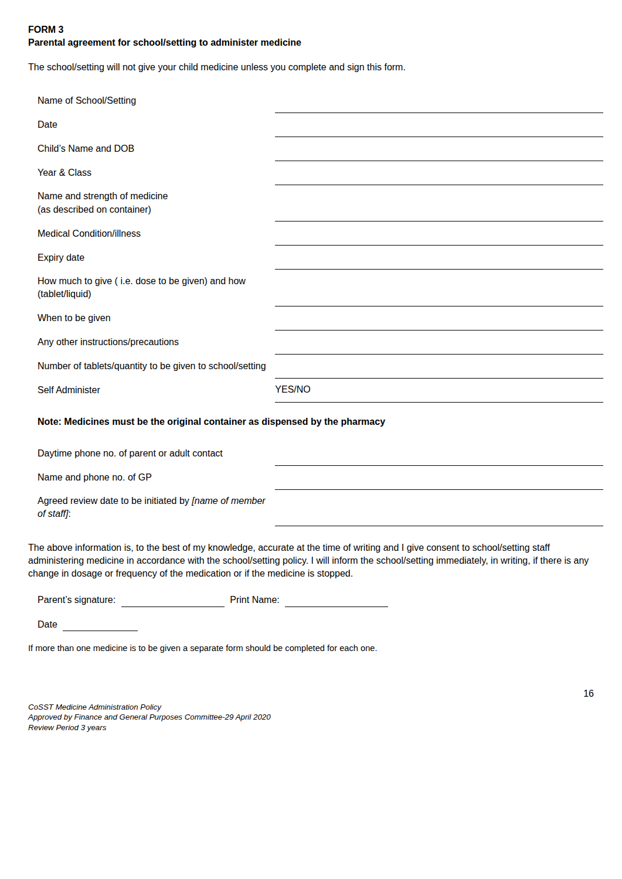FORM 3
Parental agreement for school/setting to administer medicine
The school/setting will not give your child medicine unless you complete and sign this form.
| Name of School/Setting | |
| Date | |
| Child’s Name and DOB | |
| Year & Class | |
| Name and strength of medicine (as described on container) | |
| Medical Condition/illness | |
| Expiry date | |
| How much to give ( i.e. dose to be given) and how (tablet/liquid) | |
| When to be given | |
| Any other instructions/precautions | |
| Number of tablets/quantity to be given to school/setting | |
| Self Administer | YES/NO |
Note: Medicines must be the original container as dispensed by the pharmacy
| Daytime phone no. of parent or adult contact | |
| Name and phone no. of GP | |
| Agreed review date to be initiated by [name of member of staff] : | |
The above information is, to the best of my knowledge, accurate at the time of writing and I give consent to school/setting staff administering medicine in accordance with the school/setting policy. I will inform the school/setting immediately, in writing, if there is any change in dosage or frequency of the medication or if the medicine is stopped.
Parent’s signature: Print Name:
Date
If more than one medicine is to be given a separate form should be completed for each one.
16
CoSST Medicine Administration Policy
Approved by Finance and General Purposes Committee-29 April 2020
Review Period 3 years